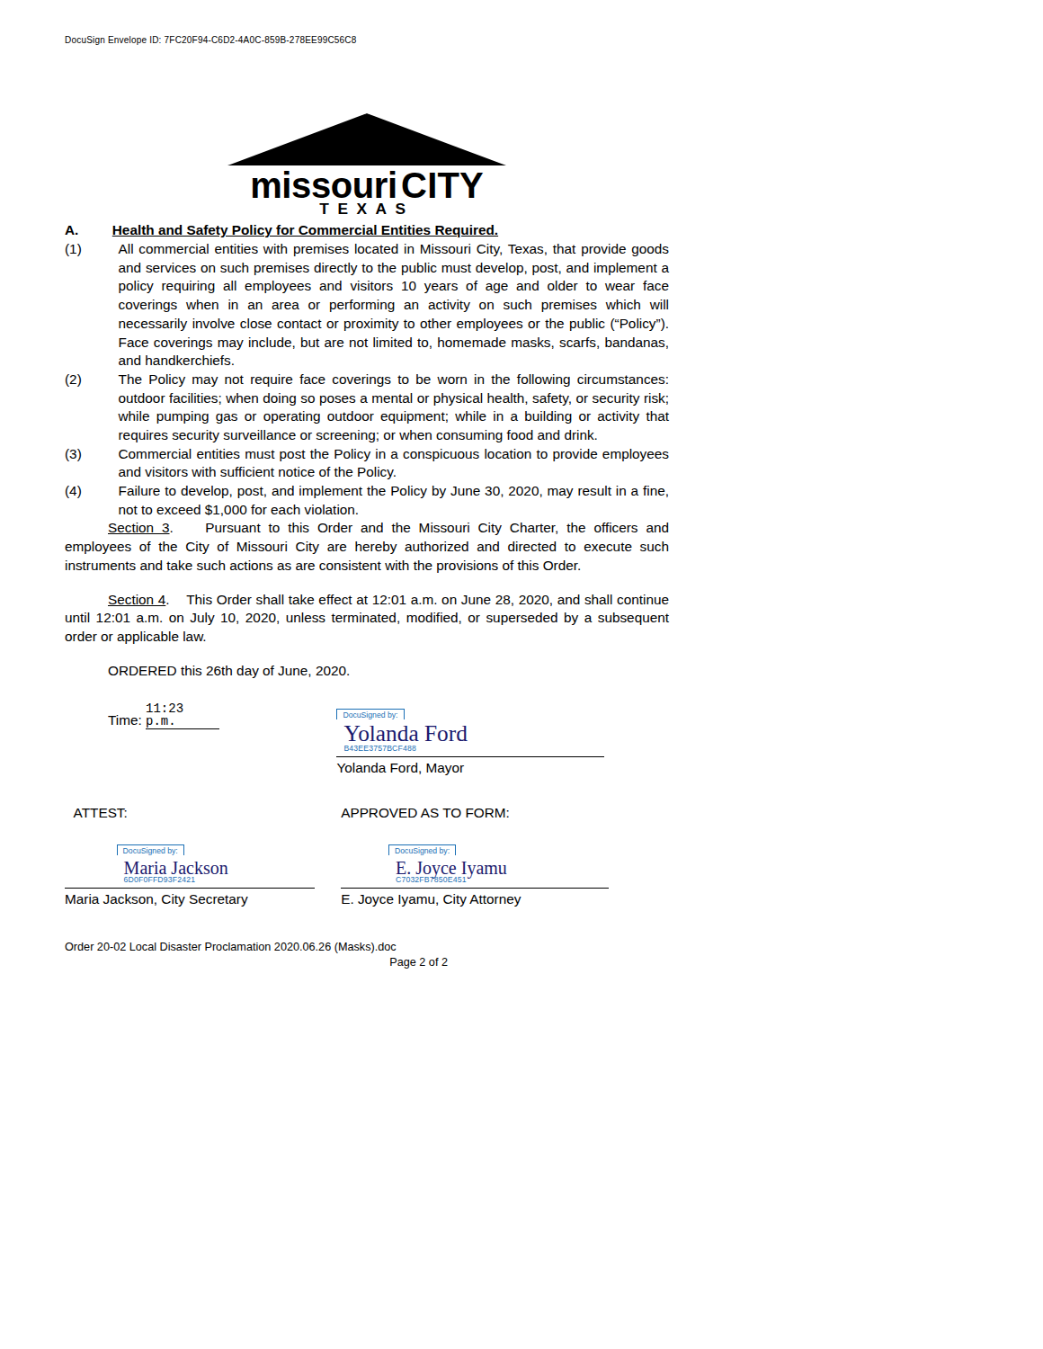DocuSign Envelope ID: 7FC20F94-C6D2-4A0C-859B-278EE99C56C8
missouri CITY
TEXAS
| A. | Health and Safety Policy for Commercial Entities Required. |
| (1) | All commercial entities with premises located in Missouri City, Texas, that provide goods and services on such premises directly to the public must develop, post, and implement a policy requiring all employees and visitors 10 years of age and older to wear face coverings when in an area or performing an activity on such premises which will necessarily involve close contact or proximity to other employees or the public (“Policy”). Face coverings may include, but are not limited to, homemade masks, scarfs, bandanas, and handkerchiefs. |
| (2) | The Policy may not require face coverings to be worn in the following circumstances: outdoor facilities; when doing so poses a mental or physical health, safety, or security risk; while pumping gas or operating outdoor equipment; while in a building or activity that requires security surveillance or screening; or when consuming food and drink. |
| (3) | Commercial entities must post the Policy in a conspicuous location to provide employees and visitors with sufficient notice of the Policy. |
| (4) | Failure to develop, post, and implement the Policy by June 30, 2020, may result in a fine, not to exceed $1,000 for each violation. |
Section 3. Pursuant to this Order and the Missouri City Charter, the officers and employees of the City of Missouri City are hereby authorized and directed to execute such instruments and take such actions as are consistent with the provisions of this Order.
Section 4. This Order shall take effect at 12:01 a.m. on June 28, 2020, and shall continue until 12:01 a.m. on July 10, 2020, unless terminated, modified, or superseded by a subsequent order or applicable law.
ORDERED this 26th day of June, 2020.
| Time: 11:23 p.m. | DocuSigned by: Yolanda Ford B43EE3757BCF488 Yolanda Ford, Mayor |
| ATTEST: DocuSigned by: Maria Jackson 6D0F0FFD93F2421 Maria Jackson, City Secretary | APPROVED AS TO FORM: DocuSigned by: E. Joyce Iyamu C7032FB7850E451 E. Joyce Iyamu, City Attorney |
Order 20-02 Local Disaster Proclamation 2020.06.26 (Masks).doc
Page 2 of 2